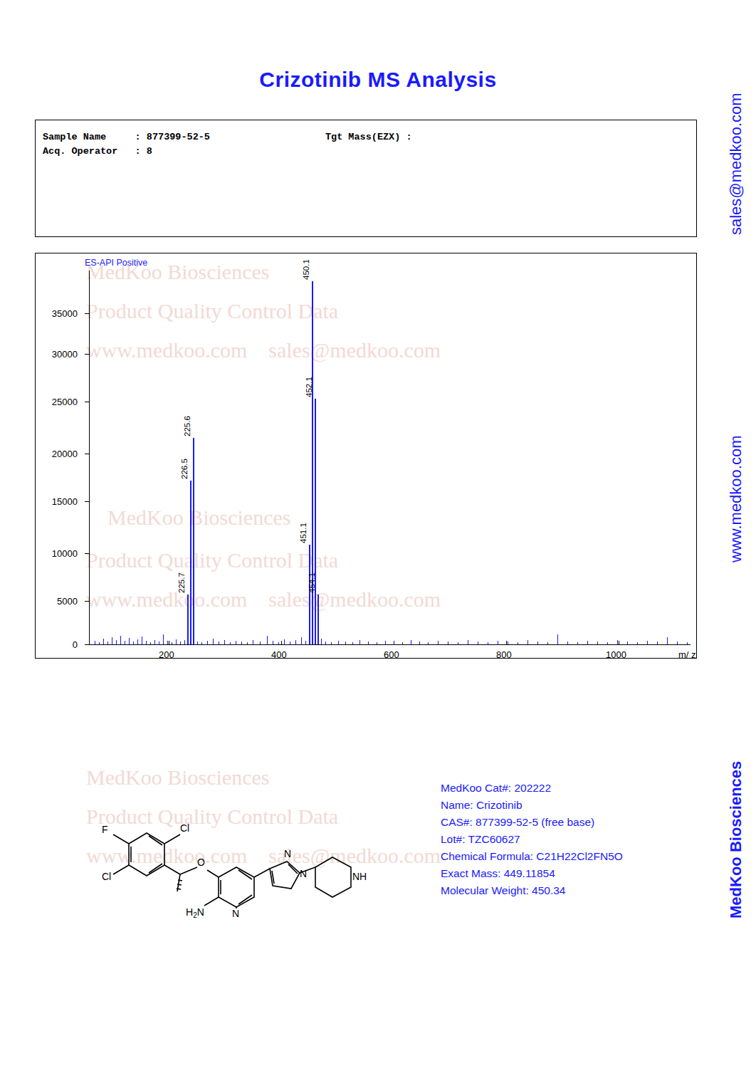Crizotinib MS Analysis
sales@medkoo.com
www.medkoo.com
MedKoo Biosciences
Sample Name     : 877399-52-5                    Tgt Mass(EZX) :
Acq. Operator   : 8
MedKoo Biosciences
Product Quality Control Data
www.medkoo.com sales@medkoo.com
MedKoo Biosciences
Product Quality Control Data
www.medkoo.com sales@medkoo.com
MedKoo Biosciences
Product Quality Control Data
www.medkoo.com sales@medkoo.com
ES-API Positive
35000
30000
25000
20000
15000
10000
5000
0
200
400
600
800
1000
m/ z
450.1
452.1
451.1
454.1
225.6
226.5
225.7
MedKoo Cat#: 202222
Name: Crizotinib
CAS#: 877399-52-5 (free base)
Lot#: TZC60627
Chemical Formula: C21H22Cl2FN5O
Exact Mass: 449.11854
Molecular Weight: 450.34
F Cl Cl O H2N N N N NH